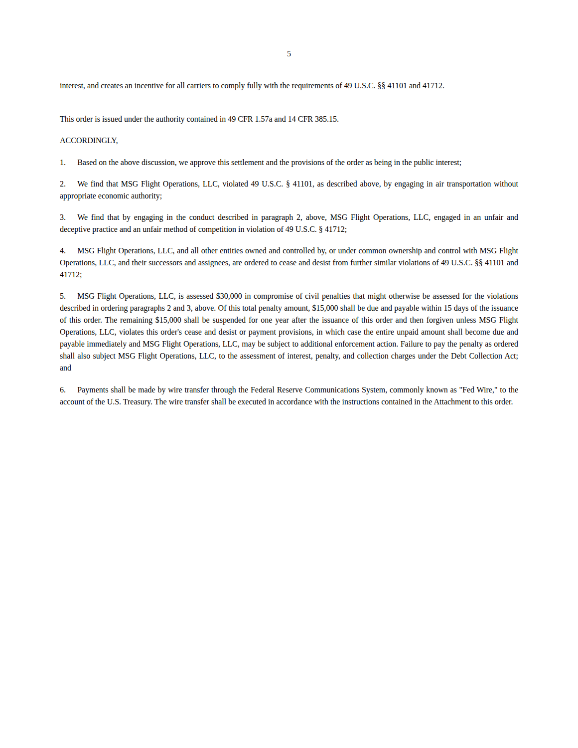5
interest, and creates an incentive for all carriers to comply fully with the requirements of 49 U.S.C. §§ 41101 and 41712.
This order is issued under the authority contained in 49 CFR 1.57a and 14 CFR 385.15.
ACCORDINGLY,
1. Based on the above discussion, we approve this settlement and the provisions of the order as being in the public interest;
2. We find that MSG Flight Operations, LLC, violated 49 U.S.C. § 41101, as described above, by engaging in air transportation without appropriate economic authority;
3. We find that by engaging in the conduct described in paragraph 2, above, MSG Flight Operations, LLC, engaged in an unfair and deceptive practice and an unfair method of competition in violation of 49 U.S.C. § 41712;
4. MSG Flight Operations, LLC, and all other entities owned and controlled by, or under common ownership and control with MSG Flight Operations, LLC, and their successors and assignees, are ordered to cease and desist from further similar violations of 49 U.S.C. §§ 41101 and 41712;
5. MSG Flight Operations, LLC, is assessed $30,000 in compromise of civil penalties that might otherwise be assessed for the violations described in ordering paragraphs 2 and 3, above. Of this total penalty amount, $15,000 shall be due and payable within 15 days of the issuance of this order. The remaining $15,000 shall be suspended for one year after the issuance of this order and then forgiven unless MSG Flight Operations, LLC, violates this order's cease and desist or payment provisions, in which case the entire unpaid amount shall become due and payable immediately and MSG Flight Operations, LLC, may be subject to additional enforcement action. Failure to pay the penalty as ordered shall also subject MSG Flight Operations, LLC, to the assessment of interest, penalty, and collection charges under the Debt Collection Act; and
6. Payments shall be made by wire transfer through the Federal Reserve Communications System, commonly known as "Fed Wire," to the account of the U.S. Treasury. The wire transfer shall be executed in accordance with the instructions contained in the Attachment to this order.